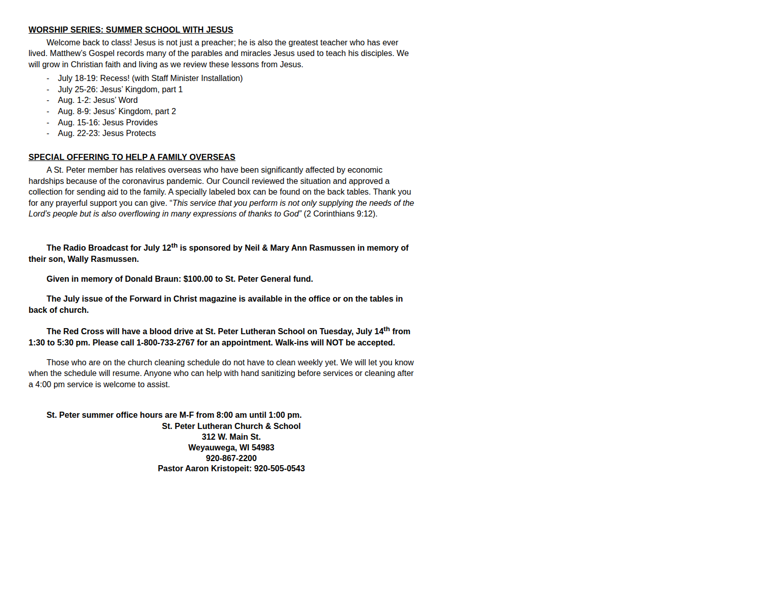WORSHIP SERIES: SUMMER SCHOOL WITH JESUS
Welcome back to class! Jesus is not just a preacher; he is also the greatest teacher who has ever lived. Matthew’s Gospel records many of the parables and miracles Jesus used to teach his disciples. We will grow in Christian faith and living as we review these lessons from Jesus.
July 18-19: Recess! (with Staff Minister Installation)
July 25-26: Jesus’ Kingdom, part 1
Aug. 1-2: Jesus’ Word
Aug. 8-9: Jesus’ Kingdom, part 2
Aug. 15-16: Jesus Provides
Aug. 22-23: Jesus Protects
SPECIAL OFFERING TO HELP A FAMILY OVERSEAS
A St. Peter member has relatives overseas who have been significantly affected by economic hardships because of the coronavirus pandemic. Our Council reviewed the situation and approved a collection for sending aid to the family. A specially labeled box can be found on the back tables. Thank you for any prayerful support you can give. “This service that you perform is not only supplying the needs of the Lord’s people but is also overflowing in many expressions of thanks to God” (2 Corinthians 9:12).
The Radio Broadcast for July 12th is sponsored by Neil & Mary Ann Rasmussen in memory of their son, Wally Rasmussen.
Given in memory of Donald Braun: $100.00 to St. Peter General fund.
The July issue of the Forward in Christ magazine is available in the office or on the tables in back of church.
The Red Cross will have a blood drive at St. Peter Lutheran School on Tuesday, July 14th from 1:30 to 5:30 pm. Please call 1-800-733-2767 for an appointment. Walk-ins will NOT be accepted.
Those who are on the church cleaning schedule do not have to clean weekly yet. We will let you know when the schedule will resume. Anyone who can help with hand sanitizing before services or cleaning after a 4:00 pm service is welcome to assist.
St. Peter summer office hours are M-F from 8:00 am until 1:00 pm.
St. Peter Lutheran Church & School
312 W. Main St.
Weyauwega, WI 54983
920-867-2200
Pastor Aaron Kristopeit: 920-505-0543